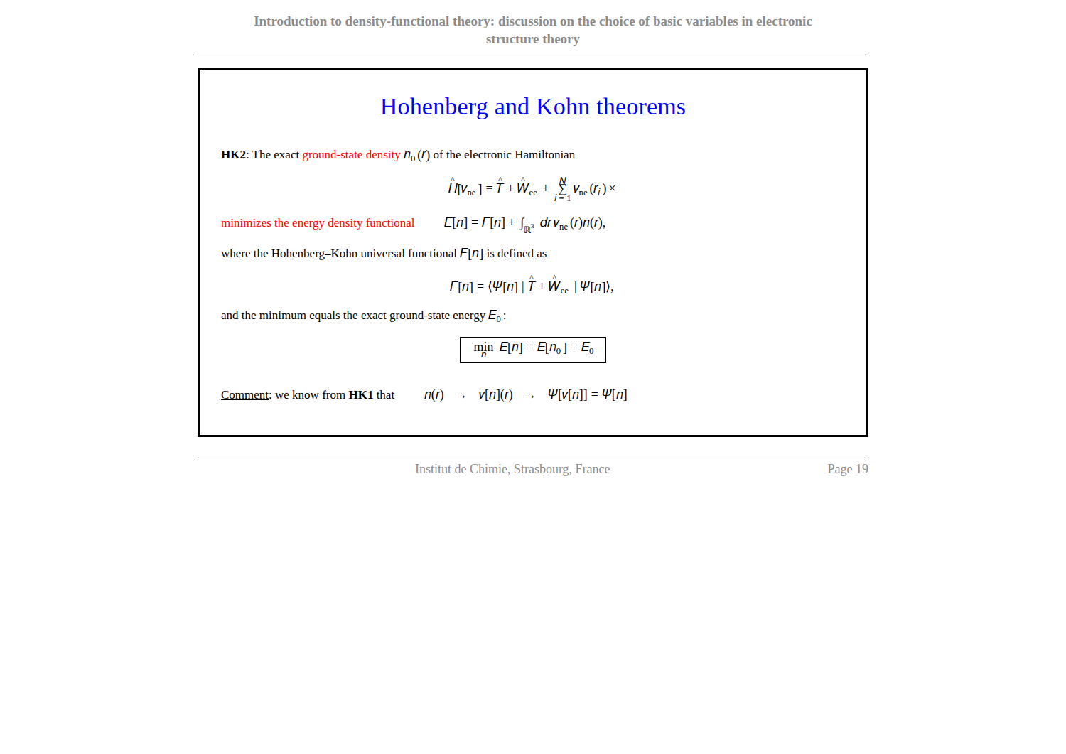Introduction to density-functional theory: discussion on the choice of basic variables in electronic structure theory
Hohenberg and Kohn theorems
HK2: The exact ground-state density n0(r) of the electronic Hamiltonian
H^ [vne] ≡ T^ + W^ee + ∑ i=1 N vne (ri) ×
minimizes the energy density functional E[n] = F[n] + ∫ℝ3 dr vne (r) n(r) ,
where the Hohenberg–Kohn universal functional F[n] is defined as
F[n] = ⟨ Ψ[n] | T^ + W^ee | Ψ[n] ⟩ ,
and the minimum equals the exact ground-state energy E0:
min n E[n] = E[n0] = E0
Comment: we know from HK1 that n(r) → v[n](r) → Ψ[v[n]] = Ψ[n]
Institut de Chimie, Strasbourg, France
Page 19